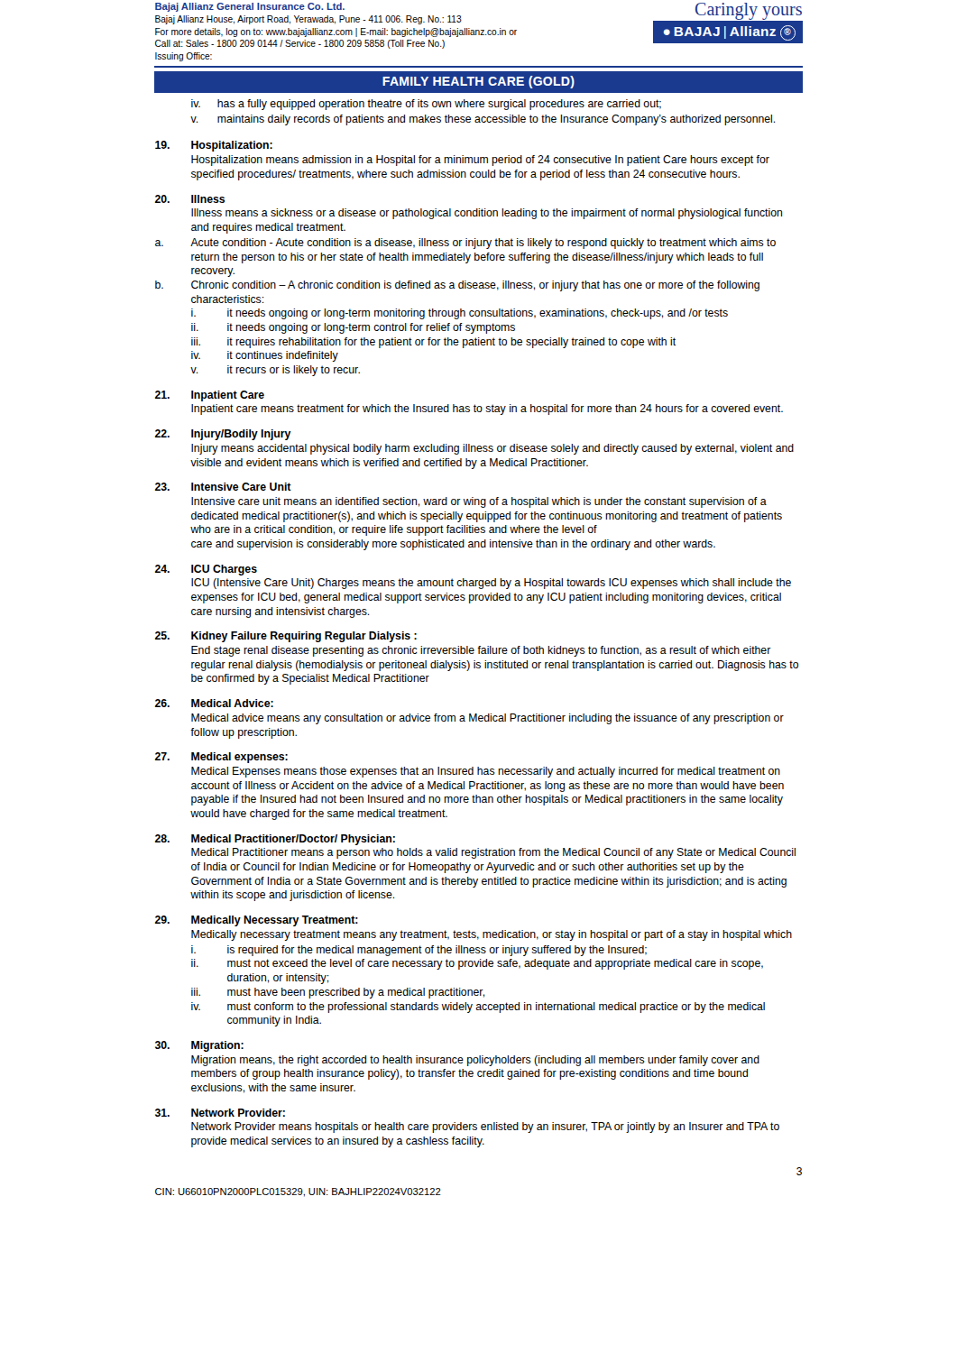Bajaj Allianz General Insurance Co. Ltd.
Bajaj Allianz House, Airport Road, Yerawada, Pune - 411 006. Reg. No.: 113
For more details, log on to: www.bajajallianz.com | E-mail: bagichelp@bajajallianz.co.in or
Call at: Sales - 1800 209 0144 / Service - 1800 209 5858 (Toll Free No.)
Issuing Office:
Caringly yours
●BAJAJ|Allianz®
FAMILY HEALTH CARE (GOLD)
iv. has a fully equipped operation theatre of its own where surgical procedures are carried out;
v. maintains daily records of patients and makes these accessible to the Insurance Company’s authorized personnel.
19.
Hospitalization:
Hospitalization means admission in a Hospital for a minimum period of 24 consecutive In patient Care hours except for specified procedures/ treatments, where such admission could be for a period of less than 24 consecutive hours.
20.
Illness
Illness means a sickness or a disease or pathological condition leading to the impairment of normal physiological function and requires medical treatment.
a.
Acute condition - Acute condition is a disease, illness or injury that is likely to respond quickly to treatment which aims to return the person to his or her state of health immediately before suffering the disease/illness/injury which leads to full recovery.
b.
Chronic condition – A chronic condition is defined as a disease, illness, or injury that has one or more of the following characteristics:
i.
it needs ongoing or long-term monitoring through consultations, examinations, check-ups, and /or tests
ii.
it needs ongoing or long-term control for relief of symptoms
iii.
it requires rehabilitation for the patient or for the patient to be specially trained to cope with it
iv.
it continues indefinitely
v.
it recurs or is likely to recur.
21.
Inpatient Care
Inpatient care means treatment for which the Insured has to stay in a hospital for more than 24 hours for a covered event.
22.
Injury/Bodily Injury
Injury means accidental physical bodily harm excluding illness or disease solely and directly caused by external, violent and visible and evident means which is verified and certified by a Medical Practitioner.
23.
Intensive Care Unit
Intensive care unit means an identified section, ward or wing of a hospital which is under the constant supervision of a dedicated medical practitioner(s), and which is specially equipped for the continuous monitoring and treatment of patients who are in a critical condition, or require life support facilities and where the level of
care and supervision is considerably more sophisticated and intensive than in the ordinary and other wards.
24.
ICU Charges
ICU (Intensive Care Unit) Charges means the amount charged by a Hospital towards ICU expenses which shall include the expenses for ICU bed, general medical support services provided to any ICU patient including monitoring devices, critical care nursing and intensivist charges.
25.
Kidney Failure Requiring Regular Dialysis :
End stage renal disease presenting as chronic irreversible failure of both kidneys to function, as a result of which either regular renal dialysis (hemodialysis or peritoneal dialysis) is instituted or renal transplantation is carried out. Diagnosis has to be confirmed by a Specialist Medical Practitioner
26.
Medical Advice:
Medical advice means any consultation or advice from a Medical Practitioner including the issuance of any prescription or follow up prescription.
27.
Medical expenses:
Medical Expenses means those expenses that an Insured has necessarily and actually incurred for medical treatment on account of Illness or Accident on the advice of a Medical Practitioner, as long as these are no more than would have been payable if the Insured had not been Insured and no more than other hospitals or Medical practitioners in the same locality would have charged for the same medical treatment.
28.
Medical Practitioner/Doctor/ Physician:
Medical Practitioner means a person who holds a valid registration from the Medical Council of any State or Medical Council of India or Council for Indian Medicine or for Homeopathy or Ayurvedic and or such other authorities set up by the Government of India or a State Government and is thereby entitled to practice medicine within its jurisdiction; and is acting within its scope and jurisdiction of license.
29.
Medically Necessary Treatment:
Medically necessary treatment means any treatment, tests, medication, or stay in hospital or part of a stay in hospital which
i.
is required for the medical management of the illness or injury suffered by the Insured;
ii.
must not exceed the level of care necessary to provide safe, adequate and appropriate medical care in scope, duration, or intensity;
iii.
must have been prescribed by a medical practitioner,
iv.
must conform to the professional standards widely accepted in international medical practice or by the medical community in India.
30.
Migration:
Migration means, the right accorded to health insurance policyholders (including all members under family cover and members of group health insurance policy), to transfer the credit gained for pre-existing conditions and time bound exclusions, with the same insurer.
31.
Network Provider:
Network Provider means hospitals or health care providers enlisted by an insurer, TPA or jointly by an Insurer and TPA to provide medical services to an insured by a cashless facility.
3
CIN: U66010PN2000PLC015329, UIN: BAJHLIP22024V032122